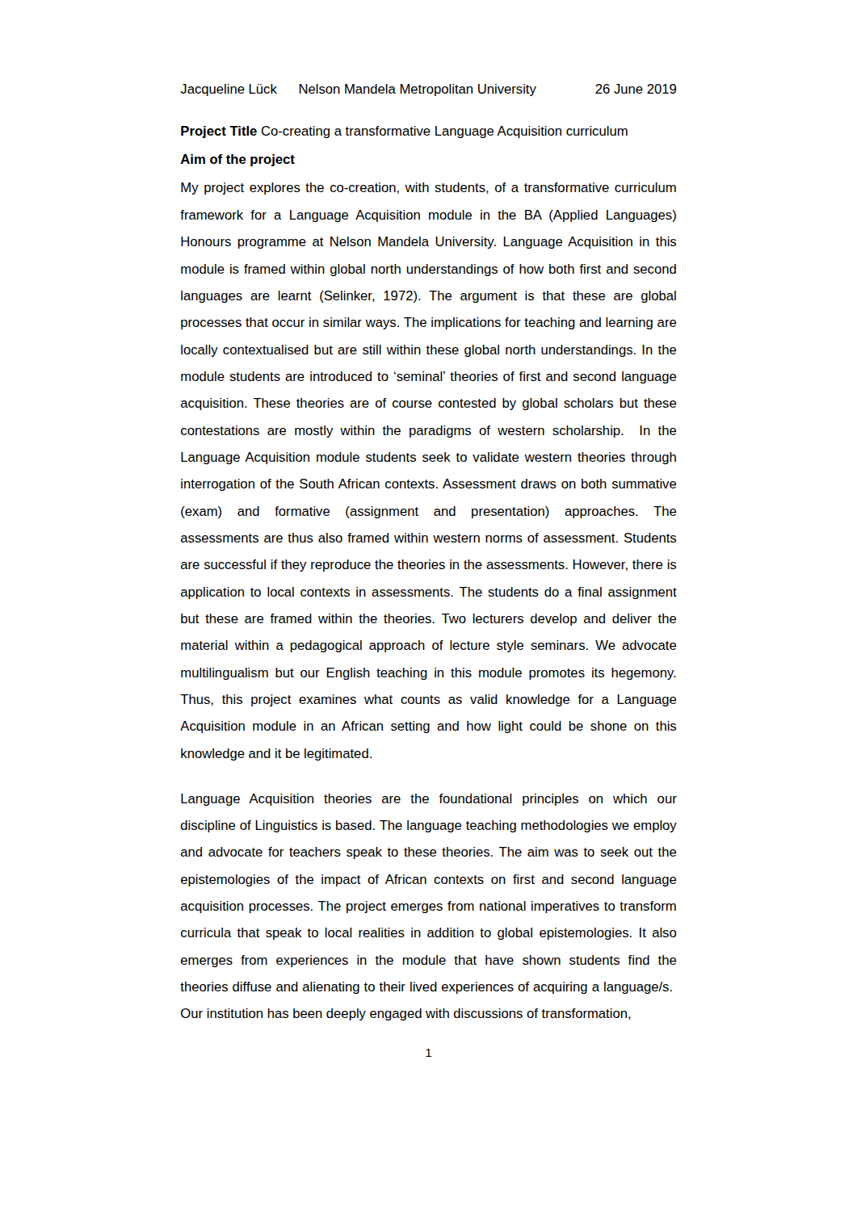Jacqueline Lück Nelson Mandela Metropolitan University
26 June 2019
Project Title Co-creating a transformative Language Acquisition curriculum
Aim of the project
My project explores the co-creation, with students, of a transformative curriculum framework for a Language Acquisition module in the BA (Applied Languages) Honours programme at Nelson Mandela University. Language Acquisition in this module is framed within global north understandings of how both first and second languages are learnt (Selinker, 1972). The argument is that these are global processes that occur in similar ways. The implications for teaching and learning are locally contextualised but are still within these global north understandings. In the module students are introduced to ‘seminal’ theories of first and second language acquisition. These theories are of course contested by global scholars but these contestations are mostly within the paradigms of western scholarship. In the Language Acquisition module students seek to validate western theories through interrogation of the South African contexts. Assessment draws on both summative (exam) and formative (assignment and presentation) approaches. The assessments are thus also framed within western norms of assessment. Students are successful if they reproduce the theories in the assessments. However, there is application to local contexts in assessments. The students do a final assignment but these are framed within the theories. Two lecturers develop and deliver the material within a pedagogical approach of lecture style seminars. We advocate multilingualism but our English teaching in this module promotes its hegemony. Thus, this project examines what counts as valid knowledge for a Language Acquisition module in an African setting and how light could be shone on this knowledge and it be legitimated.
Language Acquisition theories are the foundational principles on which our discipline of Linguistics is based. The language teaching methodologies we employ and advocate for teachers speak to these theories. The aim was to seek out the epistemologies of the impact of African contexts on first and second language acquisition processes. The project emerges from national imperatives to transform curricula that speak to local realities in addition to global epistemologies. It also emerges from experiences in the module that have shown students find the theories diffuse and alienating to their lived experiences of acquiring a language/s. Our institution has been deeply engaged with discussions of transformation,
1